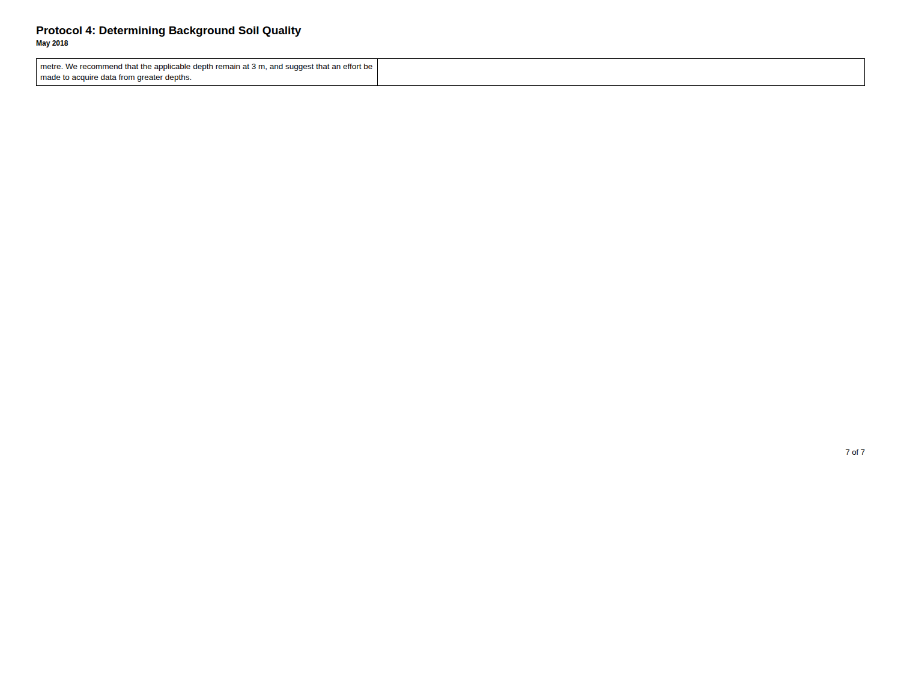Protocol 4: Determining Background Soil Quality
May 2018
| metre. We recommend that the applicable depth remain at 3 m, and suggest that an effort be made to acquire data from greater depths. | |
7 of 7